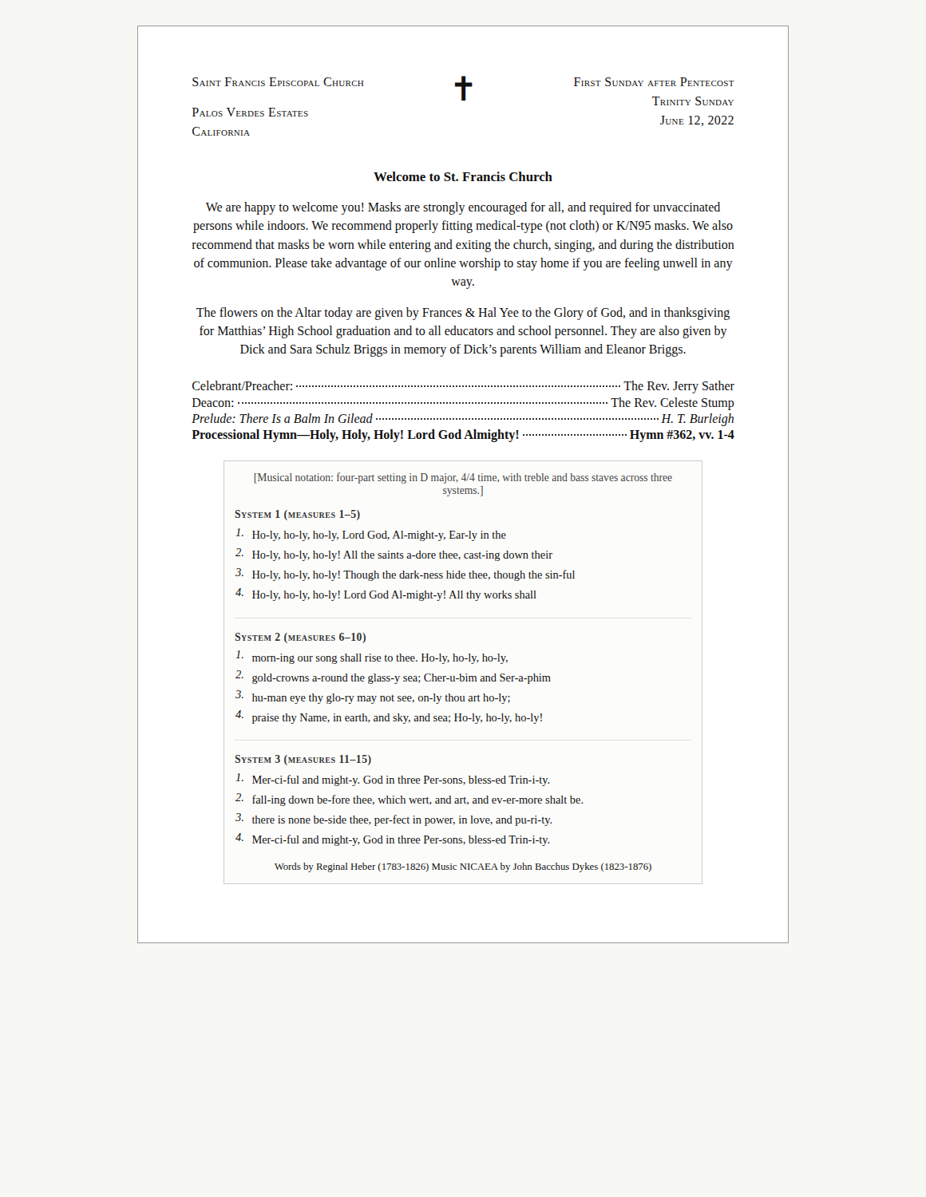Saint Francis Episcopal Church
Palos Verdes Estates
California
✝
First Sunday after Pentecost
Trinity Sunday
June 12, 2022
Welcome to St. Francis Church
We are happy to welcome you! Masks are strongly encouraged for all, and required for unvaccinated persons while indoors. We recommend properly fitting medical-type (not cloth) or K/N95 masks. We also recommend that masks be worn while entering and exiting the church, singing, and during the distribution of communion. Please take advantage of our online worship to stay home if you are feeling unwell in any way.
The flowers on the Altar today are given by Frances & Hal Yee to the Glory of God, and in thanksgiving for Matthias’ High School graduation and to all educators and school personnel. They are also given by Dick and Sara Schulz Briggs in memory of Dick’s parents William and Eleanor Briggs.
Celebrant/Preacher: The Rev. Jerry Sather
Deacon: The Rev. Celeste Stump
Prelude: There Is a Balm In Gilead H. T. Burleigh
Processional Hymn—Holy, Holy, Holy! Lord God Almighty! Hymn #362, vv. 1-4
[Musical notation: four-part setting in D major, 4/4 time, with treble and bass staves across three systems.]
System 1 (measures 1–5)
| 1. | Ho-ly, ho-ly, ho-ly, Lord God, Al-might-y, Ear-ly in the |
| 2. | Ho-ly, ho-ly, ho-ly! All the saints a-dore thee, cast-ing down their |
| 3. | Ho-ly, ho-ly, ho-ly! Though the dark-ness hide thee, though the sin-ful |
| 4. | Ho-ly, ho-ly, ho-ly! Lord God Al-might-y! All thy works shall |
System 2 (measures 6–10)
| 1. | morn-ing our song shall rise to thee. Ho-ly, ho-ly, ho-ly, |
| 2. | gold-crowns a-round the glass-y sea; Cher-u-bim and Ser-a-phim |
| 3. | hu-man eye thy glo-ry may not see, on-ly thou art ho-ly; |
| 4. | praise thy Name, in earth, and sky, and sea; Ho-ly, ho-ly, ho-ly! |
System 3 (measures 11–15)
| 1. | Mer-ci-ful and might-y. God in three Per-sons, bless-ed Trin-i-ty. |
| 2. | fall-ing down be-fore thee, which wert, and art, and ev-er-more shalt be. |
| 3. | there is none be-side thee, per-fect in power, in love, and pu-ri-ty. |
| 4. | Mer-ci-ful and might-y, God in three Per-sons, bless-ed Trin-i-ty. |
Words by Reginal Heber (1783-1826) Music NICAEA by John Bacchus Dykes (1823-1876)